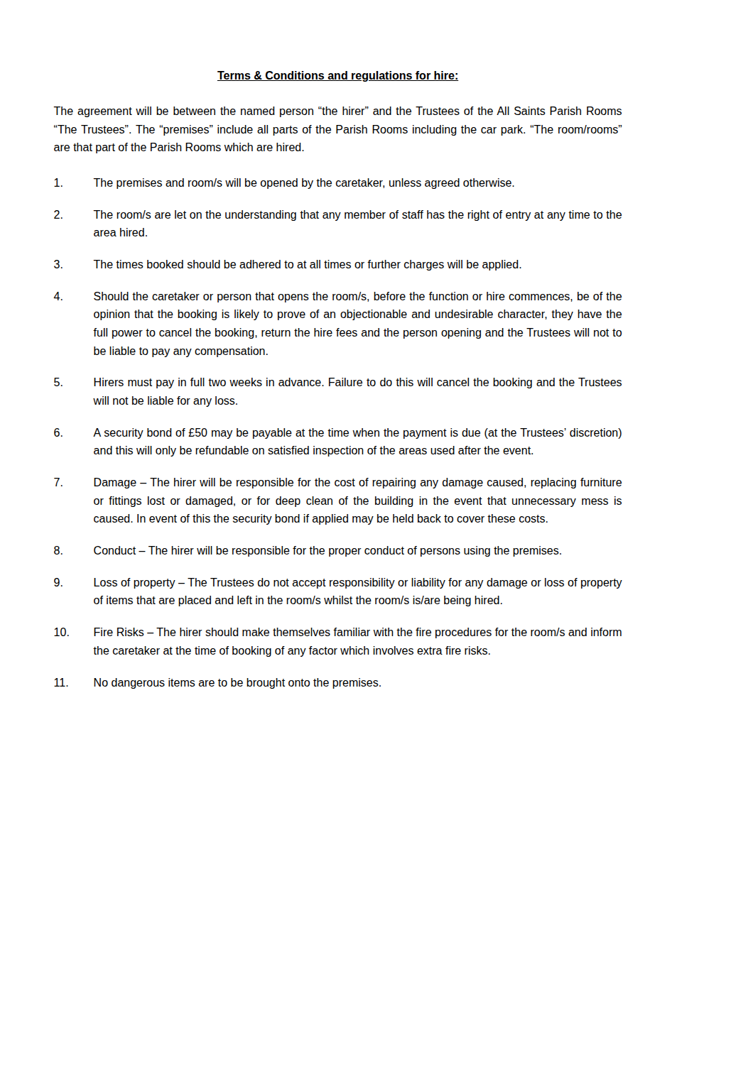Terms & Conditions and regulations for hire:
The agreement will be between the named person “the hirer” and the Trustees of the All Saints Parish Rooms “The Trustees”. The “premises” include all parts of the Parish Rooms including the car park. “The room/rooms” are that part of the Parish Rooms which are hired.
The premises and room/s will be opened by the caretaker, unless agreed otherwise.
The room/s are let on the understanding that any member of staff has the right of entry at any time to the area hired.
The times booked should be adhered to at all times or further charges will be applied.
Should the caretaker or person that opens the room/s, before the function or hire commences, be of the opinion that the booking is likely to prove of an objectionable and undesirable character, they have the full power to cancel the booking, return the hire fees and the person opening and the Trustees will not to be liable to pay any compensation.
Hirers must pay in full two weeks in advance. Failure to do this will cancel the booking and the Trustees will not be liable for any loss.
A security bond of £50 may be payable at the time when the payment is due (at the Trustees’ discretion) and this will only be refundable on satisfied inspection of the areas used after the event.
Damage – The hirer will be responsible for the cost of repairing any damage caused, replacing furniture or fittings lost or damaged, or for deep clean of the building in the event that unnecessary mess is caused. In event of this the security bond if applied may be held back to cover these costs.
Conduct – The hirer will be responsible for the proper conduct of persons using the premises.
Loss of property – The Trustees do not accept responsibility or liability for any damage or loss of property of items that are placed and left in the room/s whilst the room/s is/are being hired.
Fire Risks – The hirer should make themselves familiar with the fire procedures for the room/s and inform the caretaker at the time of booking of any factor which involves extra fire risks.
No dangerous items are to be brought onto the premises.